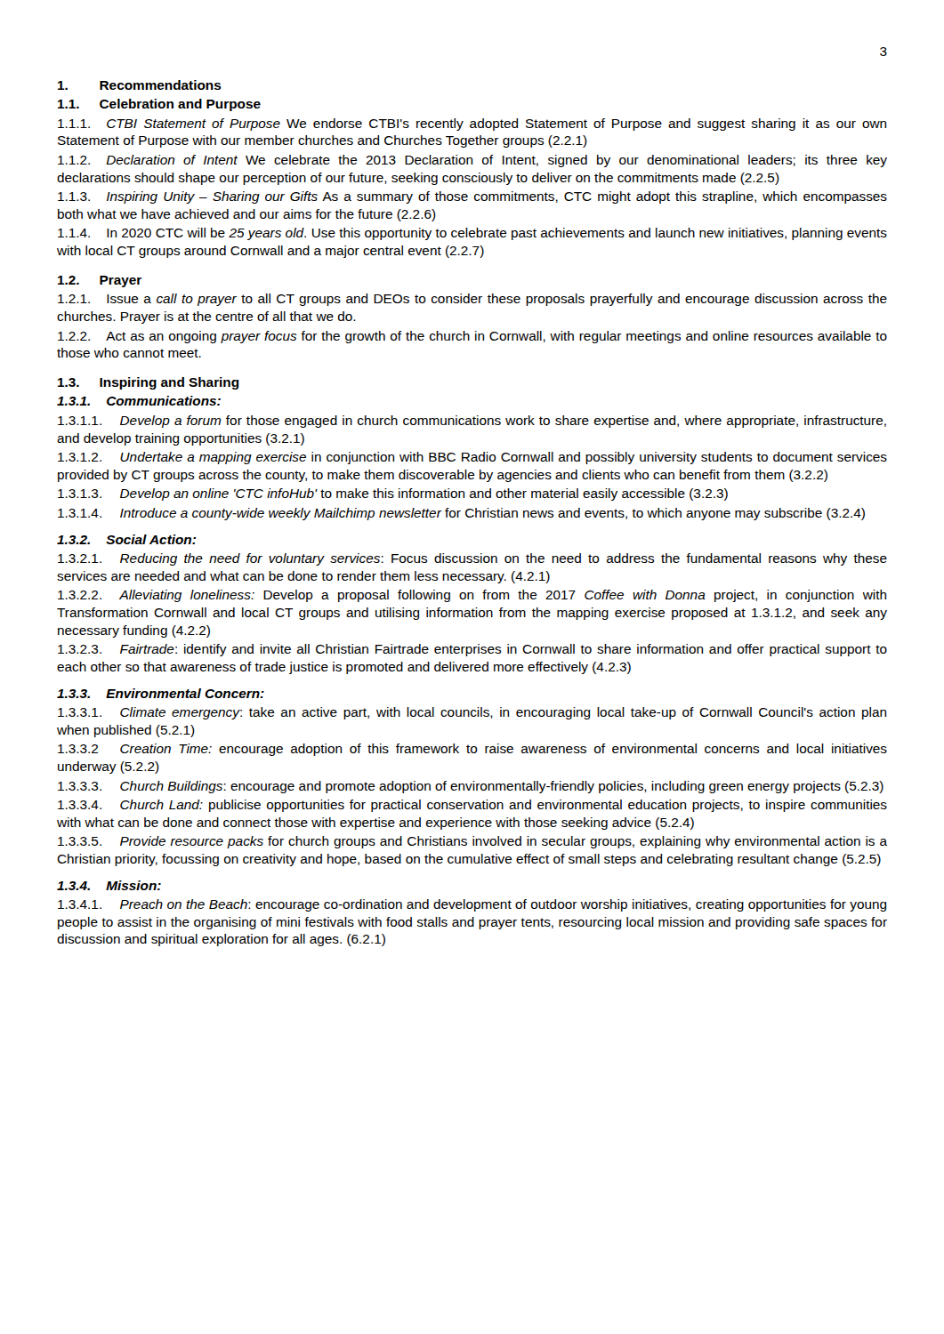3
1. Recommendations
1.1. Celebration and Purpose
1.1.1. CTBI Statement of Purpose We endorse CTBI's recently adopted Statement of Purpose and suggest sharing it as our own Statement of Purpose with our member churches and Churches Together groups (2.2.1)
1.1.2. Declaration of Intent We celebrate the 2013 Declaration of Intent, signed by our denominational leaders; its three key declarations should shape our perception of our future, seeking consciously to deliver on the commitments made (2.2.5)
1.1.3. Inspiring Unity – Sharing our Gifts As a summary of those commitments, CTC might adopt this strapline, which encompasses both what we have achieved and our aims for the future (2.2.6)
1.1.4. In 2020 CTC will be 25 years old. Use this opportunity to celebrate past achievements and launch new initiatives, planning events with local CT groups around Cornwall and a major central event (2.2.7)
1.2. Prayer
1.2.1. Issue a call to prayer to all CT groups and DEOs to consider these proposals prayerfully and encourage discussion across the churches. Prayer is at the centre of all that we do.
1.2.2. Act as an ongoing prayer focus for the growth of the church in Cornwall, with regular meetings and online resources available to those who cannot meet.
1.3. Inspiring and Sharing
1.3.1. Communications:
1.3.1.1. Develop a forum for those engaged in church communications work to share expertise and, where appropriate, infrastructure, and develop training opportunities (3.2.1)
1.3.1.2. Undertake a mapping exercise in conjunction with BBC Radio Cornwall and possibly university students to document services provided by CT groups across the county, to make them discoverable by agencies and clients who can benefit from them (3.2.2)
1.3.1.3. Develop an online 'CTC infoHub' to make this information and other material easily accessible (3.2.3)
1.3.1.4. Introduce a county-wide weekly Mailchimp newsletter for Christian news and events, to which anyone may subscribe (3.2.4)
1.3.2. Social Action:
1.3.2.1. Reducing the need for voluntary services: Focus discussion on the need to address the fundamental reasons why these services are needed and what can be done to render them less necessary. (4.2.1)
1.3.2.2. Alleviating loneliness: Develop a proposal following on from the 2017 Coffee with Donna project, in conjunction with Transformation Cornwall and local CT groups and utilising information from the mapping exercise proposed at 1.3.1.2, and seek any necessary funding (4.2.2)
1.3.2.3. Fairtrade: identify and invite all Christian Fairtrade enterprises in Cornwall to share information and offer practical support to each other so that awareness of trade justice is promoted and delivered more effectively (4.2.3)
1.3.3. Environmental Concern:
1.3.3.1. Climate emergency: take an active part, with local councils, in encouraging local take-up of Cornwall Council's action plan when published (5.2.1)
1.3.3.2 Creation Time: encourage adoption of this framework to raise awareness of environmental concerns and local initiatives underway (5.2.2)
1.3.3.3. Church Buildings: encourage and promote adoption of environmentally-friendly policies, including green energy projects (5.2.3)
1.3.3.4. Church Land: publicise opportunities for practical conservation and environmental education projects, to inspire communities with what can be done and connect those with expertise and experience with those seeking advice (5.2.4)
1.3.3.5. Provide resource packs for church groups and Christians involved in secular groups, explaining why environmental action is a Christian priority, focussing on creativity and hope, based on the cumulative effect of small steps and celebrating resultant change (5.2.5)
1.3.4. Mission:
1.3.4.1. Preach on the Beach: encourage co-ordination and development of outdoor worship initiatives, creating opportunities for young people to assist in the organising of mini festivals with food stalls and prayer tents, resourcing local mission and providing safe spaces for discussion and spiritual exploration for all ages. (6.2.1)